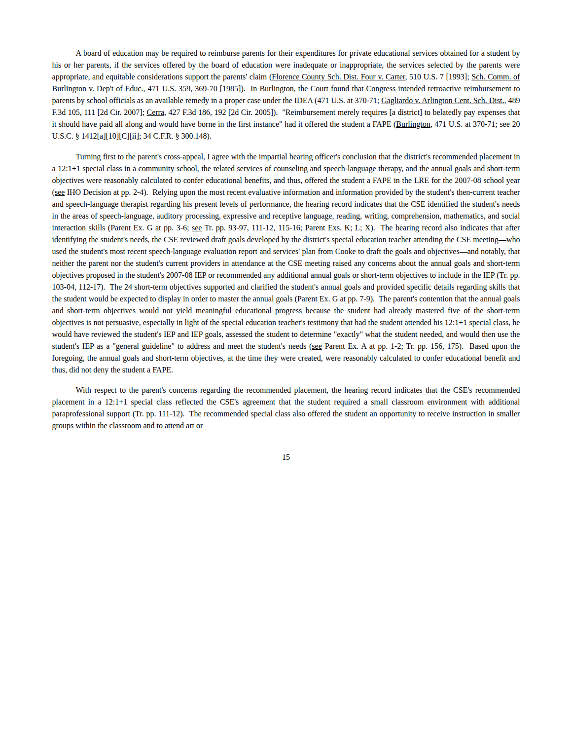A board of education may be required to reimburse parents for their expenditures for private educational services obtained for a student by his or her parents, if the services offered by the board of education were inadequate or inappropriate, the services selected by the parents were appropriate, and equitable considerations support the parents' claim (Florence County Sch. Dist. Four v. Carter, 510 U.S. 7 [1993]; Sch. Comm. of Burlington v. Dep't of Educ., 471 U.S. 359, 369-70 [1985]). In Burlington, the Court found that Congress intended retroactive reimbursement to parents by school officials as an available remedy in a proper case under the IDEA (471 U.S. at 370-71; Gagliardo v. Arlington Cent. Sch. Dist., 489 F.3d 105, 111 [2d Cir. 2007]; Cerra, 427 F.3d 186, 192 [2d Cir. 2005]). "Reimbursement merely requires [a district] to belatedly pay expenses that it should have paid all along and would have borne in the first instance" had it offered the student a FAPE (Burlington, 471 U.S. at 370-71; see 20 U.S.C. § 1412[a][10][C][ii]; 34 C.F.R. § 300.148).
Turning first to the parent's cross-appeal, I agree with the impartial hearing officer's conclusion that the district's recommended placement in a 12:1+1 special class in a community school, the related services of counseling and speech-language therapy, and the annual goals and short-term objectives were reasonably calculated to confer educational benefits, and thus, offered the student a FAPE in the LRE for the 2007-08 school year (see IHO Decision at pp. 2-4). Relying upon the most recent evaluative information and information provided by the student's then-current teacher and speech-language therapist regarding his present levels of performance, the hearing record indicates that the CSE identified the student's needs in the areas of speech-language, auditory processing, expressive and receptive language, reading, writing, comprehension, mathematics, and social interaction skills (Parent Ex. G at pp. 3-6; see Tr. pp. 93-97, 111-12, 115-16; Parent Exs. K; L; X). The hearing record also indicates that after identifying the student's needs, the CSE reviewed draft goals developed by the district's special education teacher attending the CSE meeting—who used the student's most recent speech-language evaluation report and services' plan from Cooke to draft the goals and objectives—and notably, that neither the parent nor the student's current providers in attendance at the CSE meeting raised any concerns about the annual goals and short-term objectives proposed in the student's 2007-08 IEP or recommended any additional annual goals or short-term objectives to include in the IEP (Tr. pp. 103-04, 112-17). The 24 short-term objectives supported and clarified the student's annual goals and provided specific details regarding skills that the student would be expected to display in order to master the annual goals (Parent Ex. G at pp. 7-9). The parent's contention that the annual goals and short-term objectives would not yield meaningful educational progress because the student had already mastered five of the short-term objectives is not persuasive, especially in light of the special education teacher's testimony that had the student attended his 12:1+1 special class, he would have reviewed the student's IEP and IEP goals, assessed the student to determine "exactly" what the student needed, and would then use the student's IEP as a "general guideline" to address and meet the student's needs (see Parent Ex. A at pp. 1-2; Tr. pp. 156, 175). Based upon the foregoing, the annual goals and short-term objectives, at the time they were created, were reasonably calculated to confer educational benefit and thus, did not deny the student a FAPE.
With respect to the parent's concerns regarding the recommended placement, the hearing record indicates that the CSE's recommended placement in a 12:1+1 special class reflected the CSE's agreement that the student required a small classroom environment with additional paraprofessional support (Tr. pp. 111-12). The recommended special class also offered the student an opportunity to receive instruction in smaller groups within the classroom and to attend art or
15